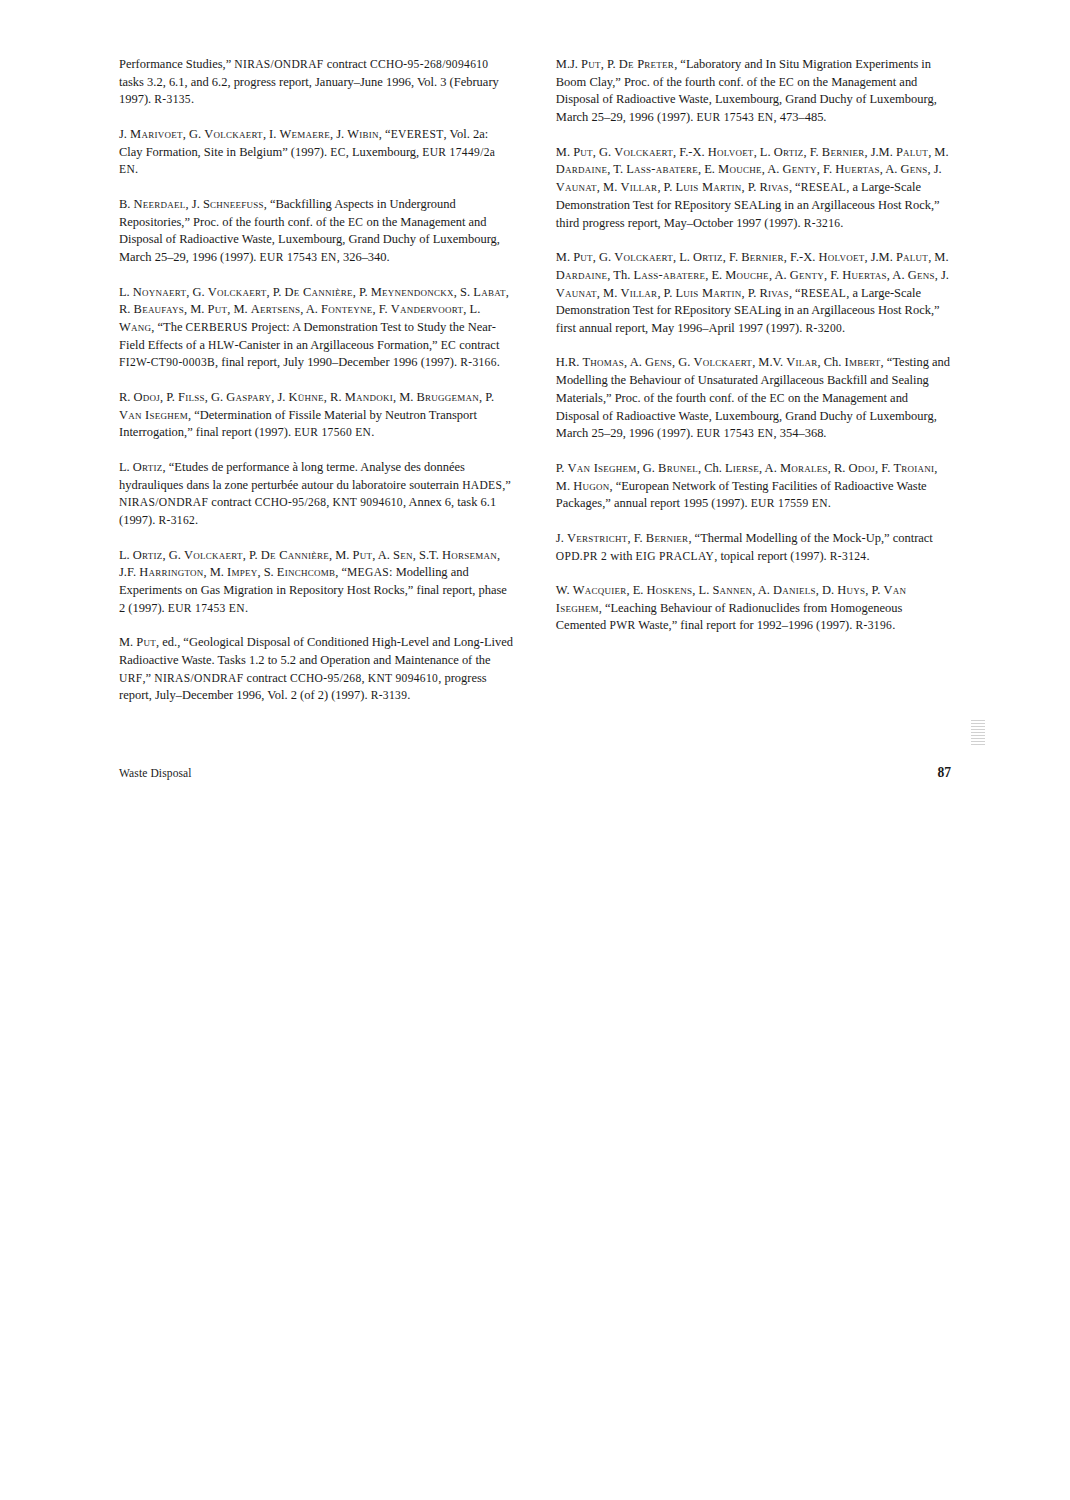Performance Studies,” NIRAS/ONDRAF contract CCHO-95-268/9094610 tasks 3.2, 6.1, and 6.2, progress report, January–June 1996, Vol. 3 (February 1997). R-3135.
J. Marivoet, G. Volckaert, I. Wemaere, J. Wibin, “EVEREST, Vol. 2a: Clay Formation, Site in Belgium” (1997). EC, Luxembourg, EUR 17449/2a EN.
B. Neerdael, J. Schneefuss, “Backfilling Aspects in Underground Repositories,” Proc. of the fourth conf. of the EC on the Management and Disposal of Radioactive Waste, Luxembourg, Grand Duchy of Luxembourg, March 25–29, 1996 (1997). EUR 17543 EN, 326–340.
L. Noynaert, G. Volckaert, P. De Cannière, P. Meynendonckx, S. Labat, R. Beaufays, M. Put, M. Aertsens, A. Fonteyne, F. Vandervoort, L. Wang, “The CERBERUS Project: A Demonstration Test to Study the Near-Field Effects of a HLW-Canister in an Argillaceous Formation,” EC contract FI2W-CT90-0003B, final report, July 1990–December 1996 (1997). R-3166.
R. Odoj, P. Filss, G. Gaspary, J. Kühne, R. Mandoki, M. Bruggeman, P. Van Iseghem, “Determination of Fissile Material by Neutron Transport Interrogation,” final report (1997). EUR 17560 EN.
L. Ortiz, “Etudes de performance à long terme. Analyse des données hydrauliques dans la zone perturbée autour du laboratoire souterrain HADES,” NIRAS/ONDRAF contract CCHO-95/268, KNT 9094610, Annex 6, task 6.1 (1997). R-3162.
L. Ortiz, G. Volckaert, P. De Cannière, M. Put, A. Sen, S.T. Horseman, J.F. Harrington, M. Impey, S. Einchcomb, “MEGAS: Modelling and Experiments on Gas Migration in Repository Host Rocks,” final report, phase 2 (1997). EUR 17453 EN.
M. Put, ed., “Geological Disposal of Conditioned High-Level and Long-Lived Radioactive Waste. Tasks 1.2 to 5.2 and Operation and Maintenance of the URF,” NIRAS/ONDRAF contract CCHO-95/268, KNT 9094610, progress report, July–December 1996, Vol. 2 (of 2) (1997). R-3139.
M.J. Put, P. De Preter, “Laboratory and In Situ Migration Experiments in Boom Clay,” Proc. of the fourth conf. of the EC on the Management and Disposal of Radioactive Waste, Luxembourg, Grand Duchy of Luxembourg, March 25–29, 1996 (1997). EUR 17543 EN, 473–485.
M. Put, G. Volckaert, F.-X. Holvoet, L. Ortiz, F. Bernier, J.M. Palut, M. Dardaine, T. Lass-abatere, E. Mouche, A. Genty, F. Huertas, A. Gens, J. Vaunat, M. Villar, P. Luis Martin, P. Rivas, “RESEAL, a Large-Scale Demonstration Test for REpository SEALing in an Argillaceous Host Rock,” third progress report, May–October 1997 (1997). R-3216.
M. Put, G. Volckaert, L. Ortiz, F. Bernier, F.-X. Holvoet, J.M. Palut, M. Dardaine, Th. Lass-abatere, E. Mouche, A. Genty, F. Huertas, A. Gens, J. Vaunat, M. Villar, P. Luis Martin, P. Rivas, “RESEAL, a Large-Scale Demonstration Test for REpository SEALing in an Argillaceous Host Rock,” first annual report, May 1996–April 1997 (1997). R-3200.
H.R. Thomas, A. Gens, G. Volckaert, M.V. Vilar, Ch. Imbert, “Testing and Modelling the Behaviour of Unsaturated Argillaceous Backfill and Sealing Materials,” Proc. of the fourth conf. of the EC on the Management and Disposal of Radioactive Waste, Luxembourg, Grand Duchy of Luxembourg, March 25–29, 1996 (1997). EUR 17543 EN, 354–368.
P. Van Iseghem, G. Brunel, Ch. Lierse, A. Morales, R. Odoj, F. Troiani, M. Hugon, “European Network of Testing Facilities of Radioactive Waste Packages,” annual report 1995 (1997). EUR 17559 EN.
J. Verstricht, F. Bernier, “Thermal Modelling of the Mock-Up,” contract OPD.PR 2 with EIG PRACLAY, topical report (1997). R-3124.
W. Wacquier, E. Hoskens, L. Sannen, A. Daniels, D. Huys, P. Van Iseghem, “Leaching Behaviour of Radionuclides from Homogeneous Cemented PWR Waste,” final report for 1992–1996 (1997). R-3196.
Waste Disposal 87